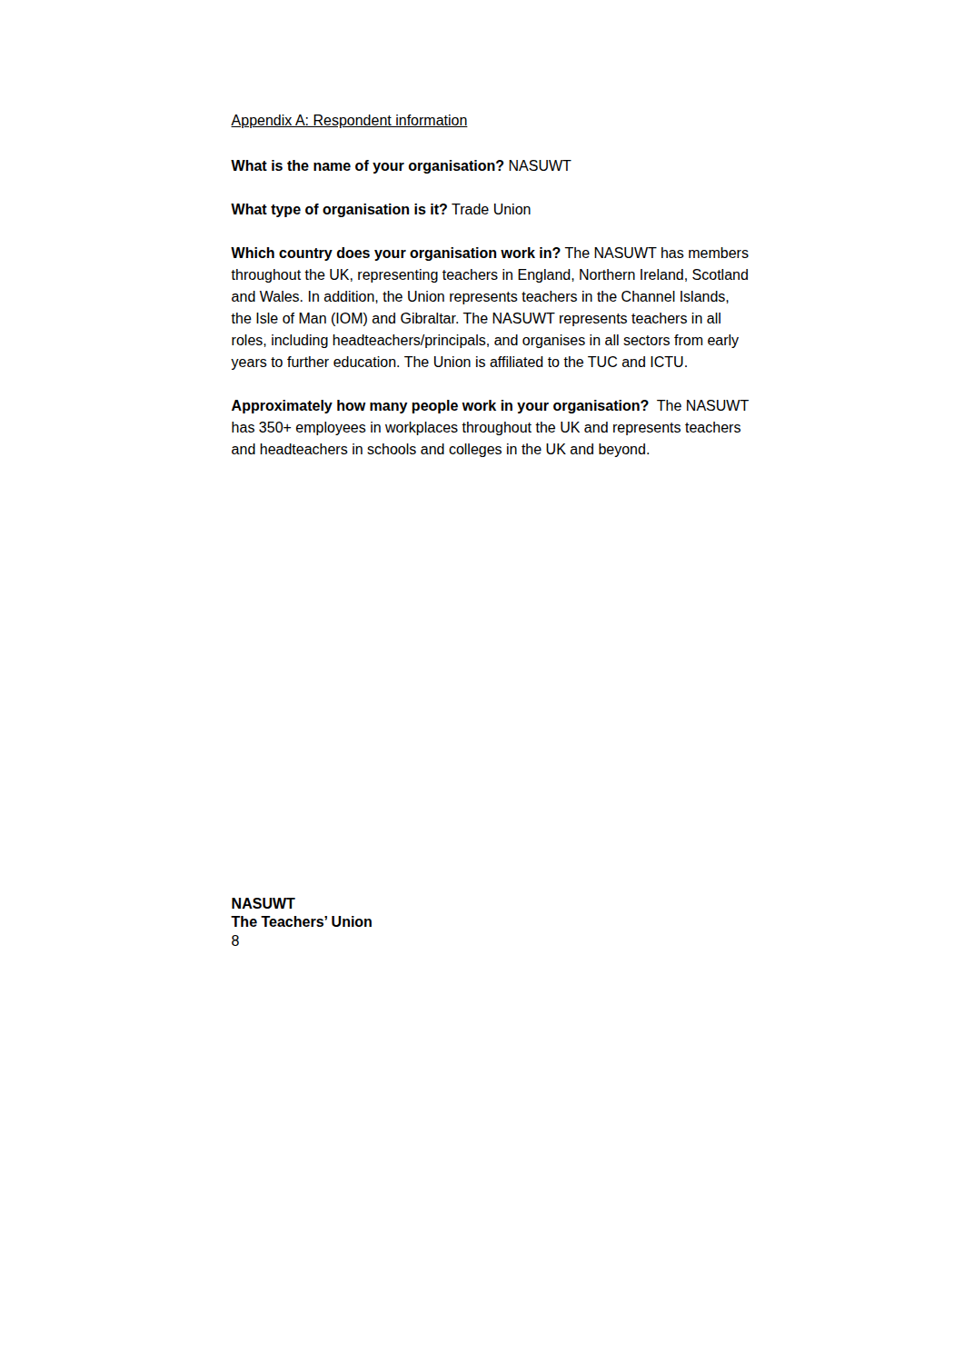Appendix A: Respondent information
What is the name of your organisation? NASUWT
What type of organisation is it? Trade Union
Which country does your organisation work in? The NASUWT has members throughout the UK, representing teachers in England, Northern Ireland, Scotland and Wales. In addition, the Union represents teachers in the Channel Islands, the Isle of Man (IOM) and Gibraltar. The NASUWT represents teachers in all roles, including headteachers/principals, and organises in all sectors from early years to further education. The Union is affiliated to the TUC and ICTU.
Approximately how many people work in your organisation? The NASUWT has 350+ employees in workplaces throughout the UK and represents teachers and headteachers in schools and colleges in the UK and beyond.
NASUWT
The Teachers’ Union
8